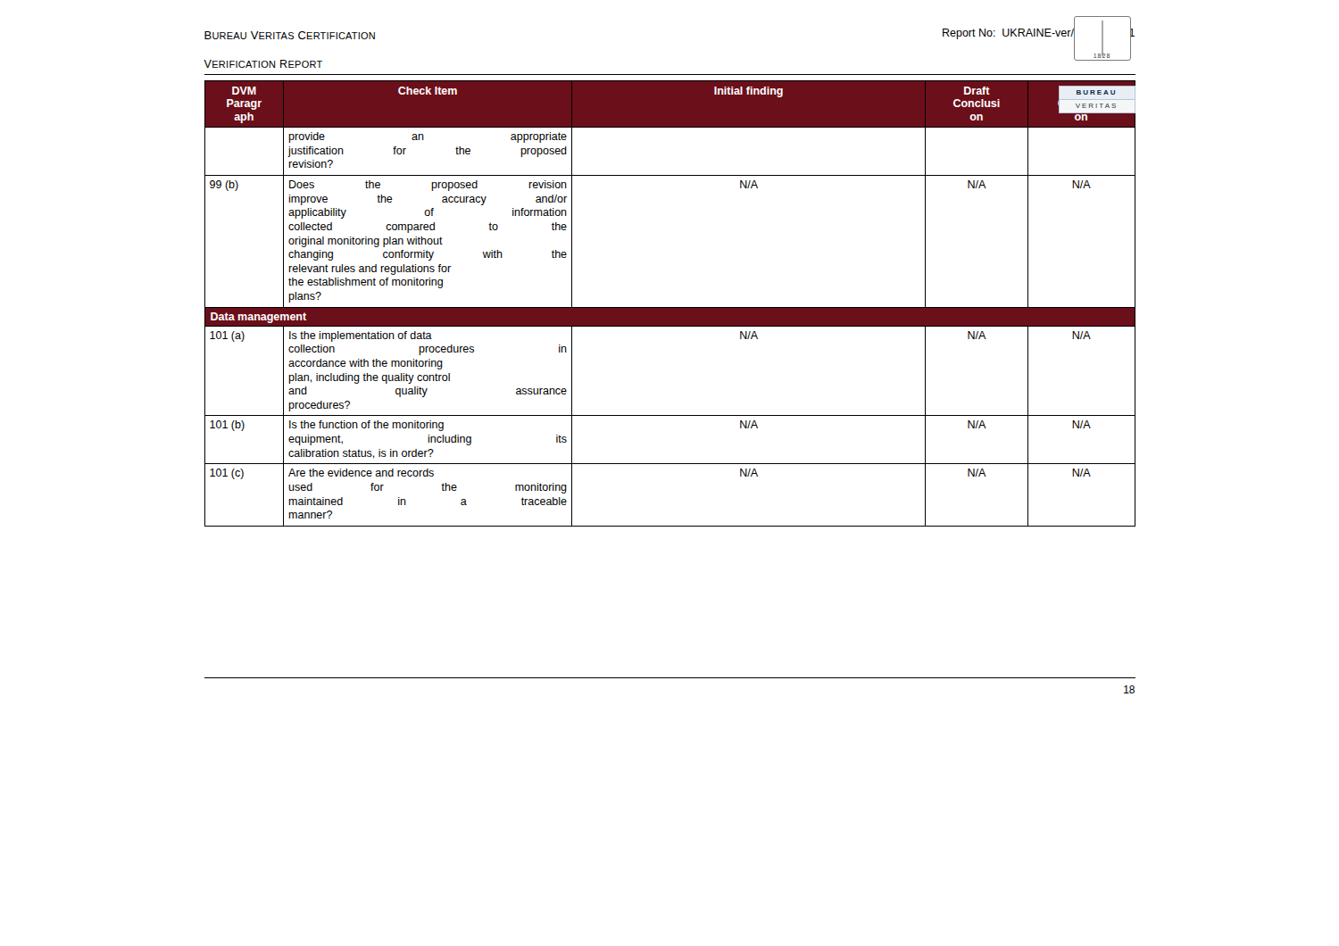BUREAU VERITAS CERTIFICATION
Report No: UKRAINE-ver/0290/2011/1
VERIFICATION REPORT
BUREAU
VERITAS
| DVM Paragr aph | Check Item | Initial finding | Draft Conclusi on | Final Conclusi on |
| --- | --- | --- | --- | --- |
| | provide an appropriate justification for the proposed revision? | | | |
| 99 (b) | Does the proposed revision improve the accuracy and/or applicability of information collected compared to the original monitoring plan without changing conformity with the relevant rules and regulations for the establishment of monitoring plans? | N/A | N/A | N/A |
| Data management |
| 101 (a) | Is the implementation of data collection procedures in accordance with the monitoring plan, including the quality control and quality assurance procedures? | N/A | N/A | N/A |
| 101 (b) | Is the function of the monitoring equipment, including its calibration status, is in order? | N/A | N/A | N/A |
| 101 (c) | Are the evidence and records used for the monitoring maintained in a traceable manner? | N/A | N/A | N/A |
18